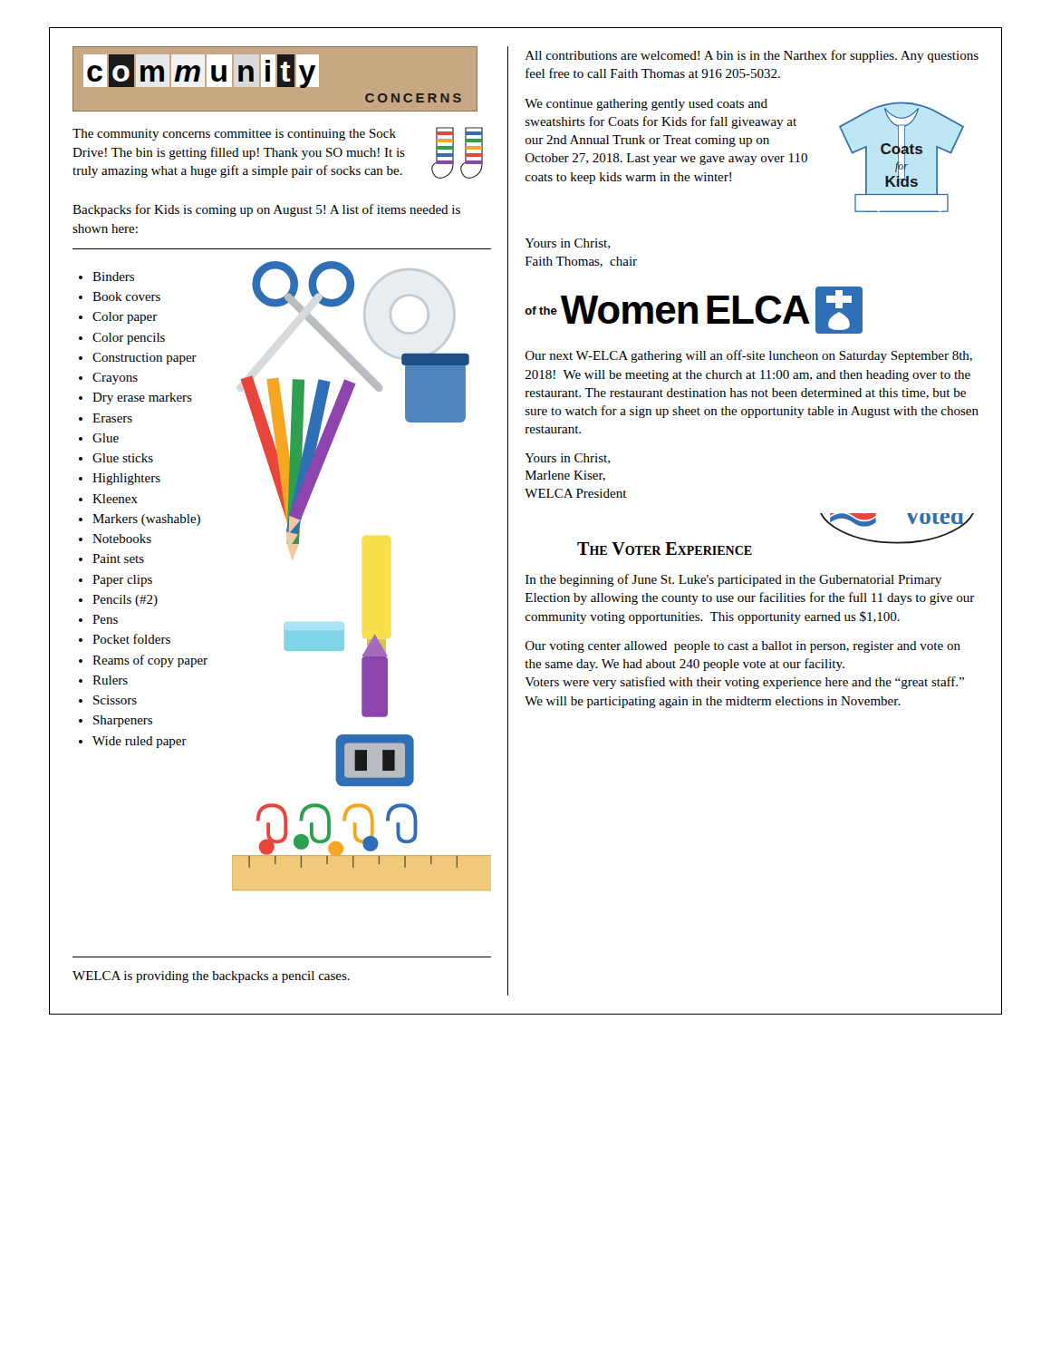community
CONCERNS
The community concerns committee is continuing the Sock Drive! The bin is getting filled up! Thank you SO much! It is truly amazing what a huge gift a simple pair of socks can be.
Backpacks for Kids is coming up on August 5! A list of items needed is shown here:
Binders
Book covers
Color paper
Color pencils
Construction paper
Crayons
Dry erase markers
Erasers
Glue
Glue sticks
Highlighters
Kleenex
Markers (washable)
Notebooks
Paint sets
Paper clips
Pencils (#2)
Pens
Pocket folders
Reams of copy paper
Rulers
Scissors
Sharpeners
Wide ruled paper
WELCA is providing the backpacks a pencil cases.
All contributions are welcomed! A bin is in the Narthex for supplies. Any questions feel free to call Faith Thomas at 916 205-5032.
Coats for Kids
We continue gathering gently used coats and sweatshirts for Coats for Kids for fall giveaway at our 2nd Annual Trunk or Treat coming up on October 27, 2018. Last year we gave away over 110 coats to keep kids warm in the winter!
Yours in Christ,
Faith Thomas, chair
of the
Women
ELCA
Our next W-ELCA gathering will an off-site luncheon on Saturday September 8th, 2018! We will be meeting at the church at 11:00 am, and then heading over to the restaurant. The restaurant destination has not been determined at this time, but be sure to watch for a sign up sheet on the opportunity table in August with the chosen restaurant.
Yours in Christ,
Marlene Kiser,
WELCA President
I Voted
The Voter Experience
In the beginning of June St. Luke's participated in the Gubernatorial Primary Election by allowing the county to use our facilities for the full 11 days to give our community voting opportunities. This opportunity earned us $1,100.
Our voting center allowed people to cast a ballot in person, register and vote on the same day. We had about 240 people vote at our facility.
Voters were very satisfied with their voting experience here and the “great staff.” We will be participating again in the midterm elections in November.